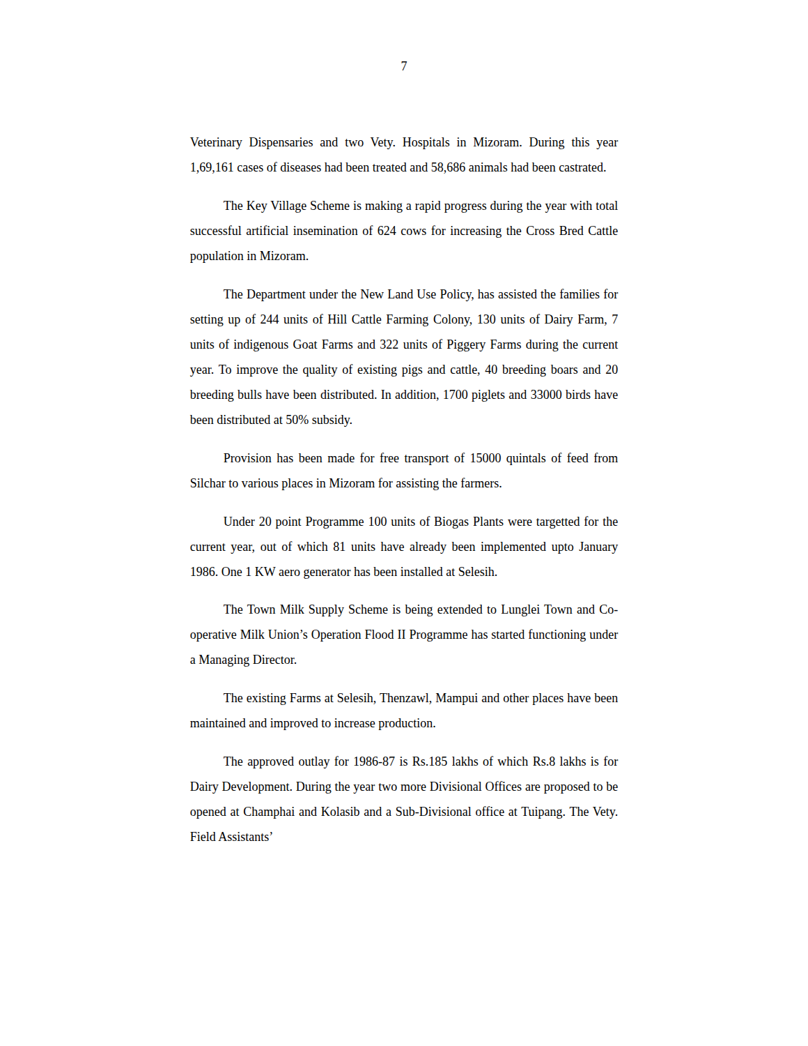7
Veterinary Dispensaries and two Vety. Hospitals in Mizoram. During this year 1,69,161 cases of diseases had been treated and 58,686 animals had been castrated.
The Key Village Scheme is making a rapid progress during the year with total successful artificial insemination of 624 cows for increasing the Cross Bred Cattle population in Mizoram.
The Department under the New Land Use Policy, has assisted the families for setting up of 244 units of Hill Cattle Farming Colony, 130 units of Dairy Farm, 7 units of indigenous Goat Farms and 322 units of Piggery Farms during the current year. To improve the quality of existing pigs and cattle, 40 breeding boars and 20 breeding bulls have been distributed. In addition, 1700 piglets and 33000 birds have been distributed at 50% subsidy.
Provision has been made for free transport of 15000 quintals of feed from Silchar to various places in Mizoram for assisting the farmers.
Under 20 point Programme 100 units of Biogas Plants were targetted for the current year, out of which 81 units have already been implemented upto January 1986. One 1 KW aero generator has been installed at Selesih.
The Town Milk Supply Scheme is being extended to Lunglei Town and Co-operative Milk Union’s Operation Flood II Programme has started functioning under a Managing Director.
The existing Farms at Selesih, Thenzawl, Mampui and other places have been maintained and improved to increase production.
The approved outlay for 1986-87 is Rs.185 lakhs of which Rs.8 lakhs is for Dairy Development. During the year two more Divisional Offices are proposed to be opened at Champhai and Kolasib and a Sub-Divisional office at Tuipang. The Vety. Field Assistants’